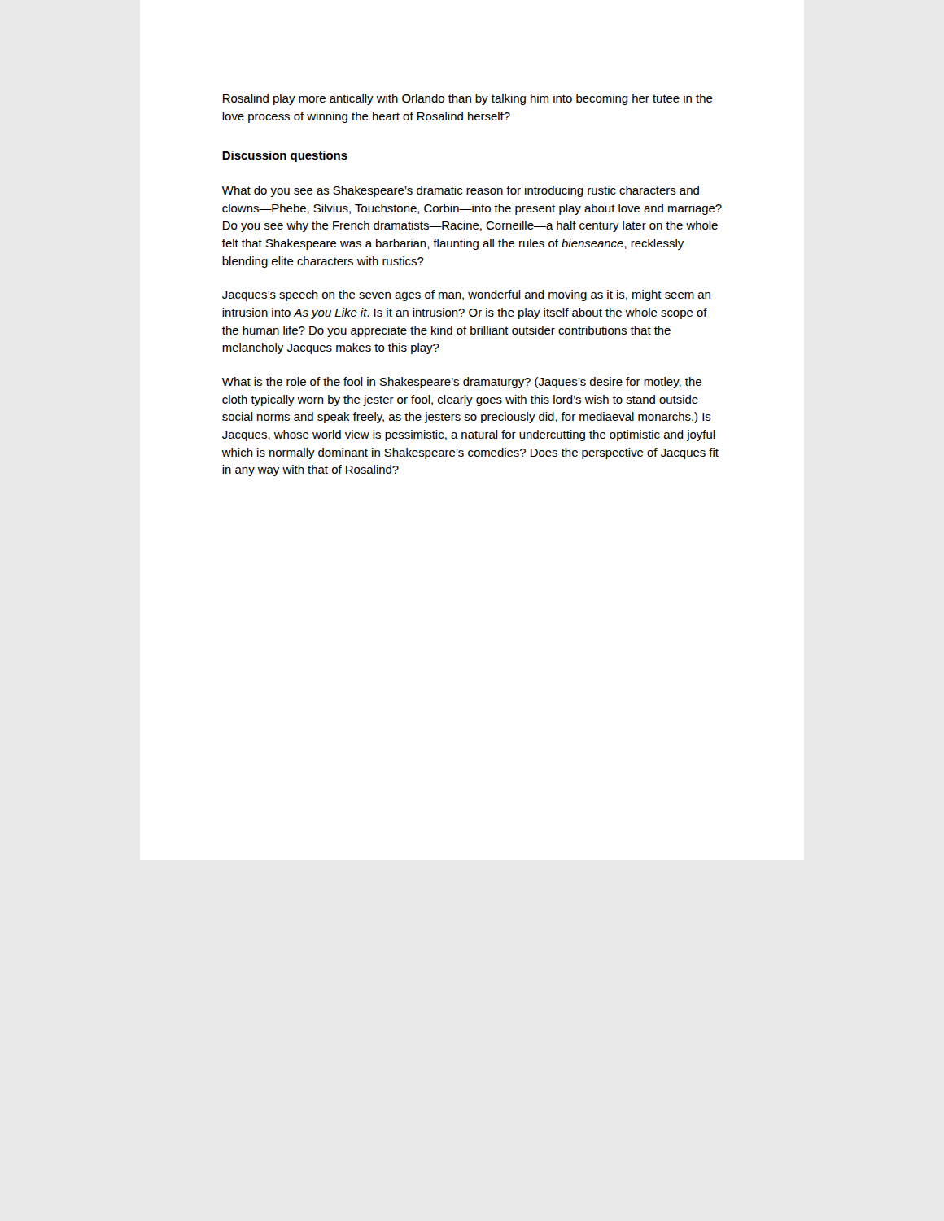Rosalind play more antically with Orlando than by talking him into becoming her tutee in the love process of winning the heart of Rosalind herself?
Discussion questions
What do you see as Shakespeare’s dramatic reason for introducing rustic characters and clowns—Phebe, Silvius, Touchstone, Corbin—into the present play about love and marriage? Do you see why the French dramatists—Racine, Corneille—a half century later on the whole felt that Shakespeare was a barbarian, flaunting all the rules of bienseance, recklessly blending elite characters with rustics?
Jacques’s speech on the seven ages of man, wonderful and moving as it is, might seem an intrusion into As you Like it. Is it an intrusion? Or is the play itself about the whole scope of the human life? Do you appreciate the kind of brilliant outsider contributions that the melancholy Jacques makes to this play?
What is the role of the fool in Shakespeare’s dramaturgy? (Jaques’s desire for motley, the cloth typically worn by the jester or fool, clearly goes with this lord’s wish to stand outside social norms and speak freely, as the jesters so preciously did, for mediaeval monarchs.) Is Jacques, whose world view is pessimistic, a natural for undercutting the optimistic and joyful which is normally dominant in Shakespeare’s comedies? Does the perspective of Jacques fit in any way with that of Rosalind?